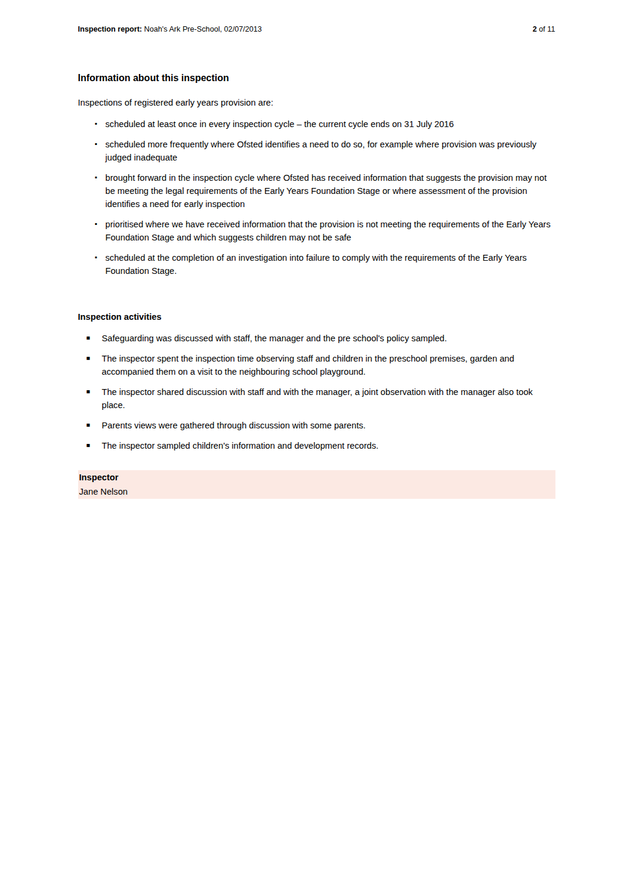Inspection report: Noah's Ark Pre-School, 02/07/2013
2 of 11
Information about this inspection
Inspections of registered early years provision are:
scheduled at least once in every inspection cycle – the current cycle ends on 31 July 2016
scheduled more frequently where Ofsted identifies a need to do so, for example where provision was previously judged inadequate
brought forward in the inspection cycle where Ofsted has received information that suggests the provision may not be meeting the legal requirements of the Early Years Foundation Stage or where assessment of the provision identifies a need for early inspection
prioritised where we have received information that the provision is not meeting the requirements of the Early Years Foundation Stage and which suggests children may not be safe
scheduled at the completion of an investigation into failure to comply with the requirements of the Early Years Foundation Stage.
Inspection activities
Safeguarding was discussed with staff, the manager and the pre school's policy sampled.
The inspector spent the inspection time observing staff and children in the preschool premises, garden and accompanied them on a visit to the neighbouring school playground.
The inspector shared discussion with staff and with the manager, a joint observation with the manager also took place.
Parents views were gathered through discussion with some parents.
The inspector sampled children's information and development records.
Inspector Jane Nelson